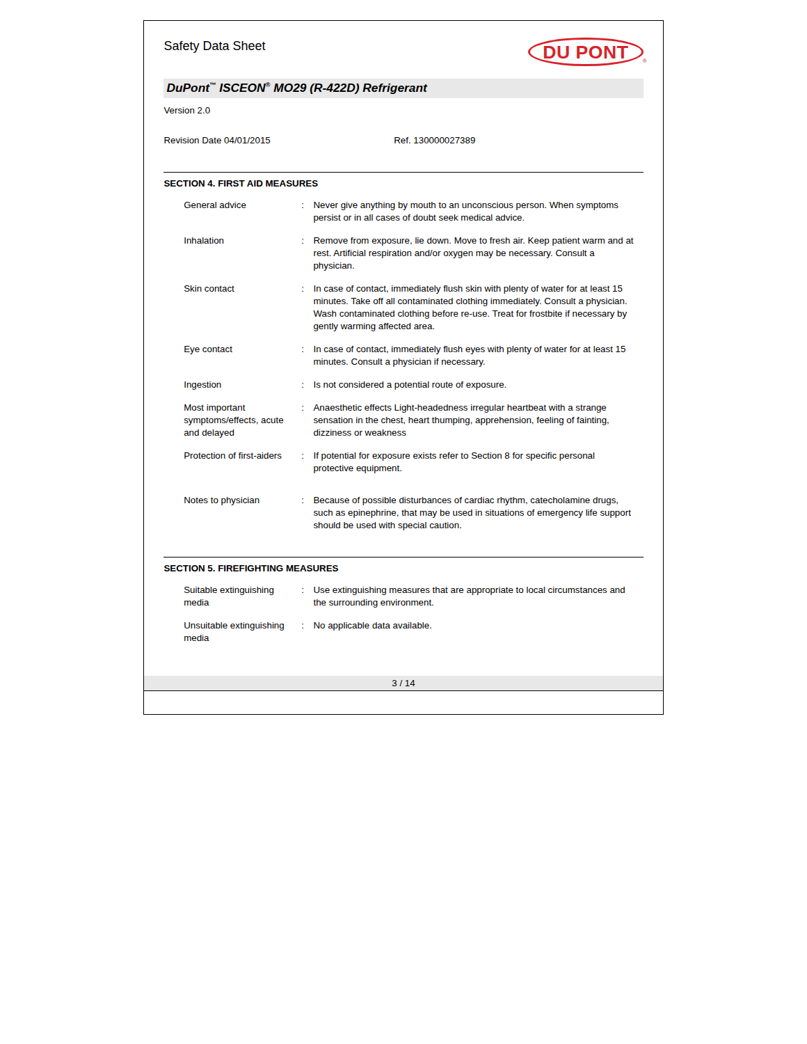Safety Data Sheet
DU PONT®
DuPont™ ISCEON® MO29 (R-422D) Refrigerant
Version 2.0
Revision Date 04/01/2015
Ref. 130000027389
SECTION 4. FIRST AID MEASURES
| General advice | : | Never give anything by mouth to an unconscious person. When symptoms persist or in all cases of doubt seek medical advice. |
| Inhalation | : | Remove from exposure, lie down. Move to fresh air. Keep patient warm and at rest. Artificial respiration and/or oxygen may be necessary. Consult a physician. |
| Skin contact | : | In case of contact, immediately flush skin with plenty of water for at least 15 minutes. Take off all contaminated clothing immediately. Consult a physician. Wash contaminated clothing before re-use. Treat for frostbite if necessary by gently warming affected area. |
| Eye contact | : | In case of contact, immediately flush eyes with plenty of water for at least 15 minutes. Consult a physician if necessary. |
| Ingestion | : | Is not considered a potential route of exposure. |
| Most important symptoms/effects, acute and delayed | : | Anaesthetic effects Light-headedness irregular heartbeat with a strange sensation in the chest, heart thumping, apprehension, feeling of fainting, dizziness or weakness |
| Protection of first-aiders | : | If potential for exposure exists refer to Section 8 for specific personal protective equipment. |
| Notes to physician | : | Because of possible disturbances of cardiac rhythm, catecholamine drugs, such as epinephrine, that may be used in situations of emergency life support should be used with special caution. |
SECTION 5. FIREFIGHTING MEASURES
| Suitable extinguishing media | : | Use extinguishing measures that are appropriate to local circumstances and the surrounding environment. |
| Unsuitable extinguishing media | : | No applicable data available. |
3 / 14